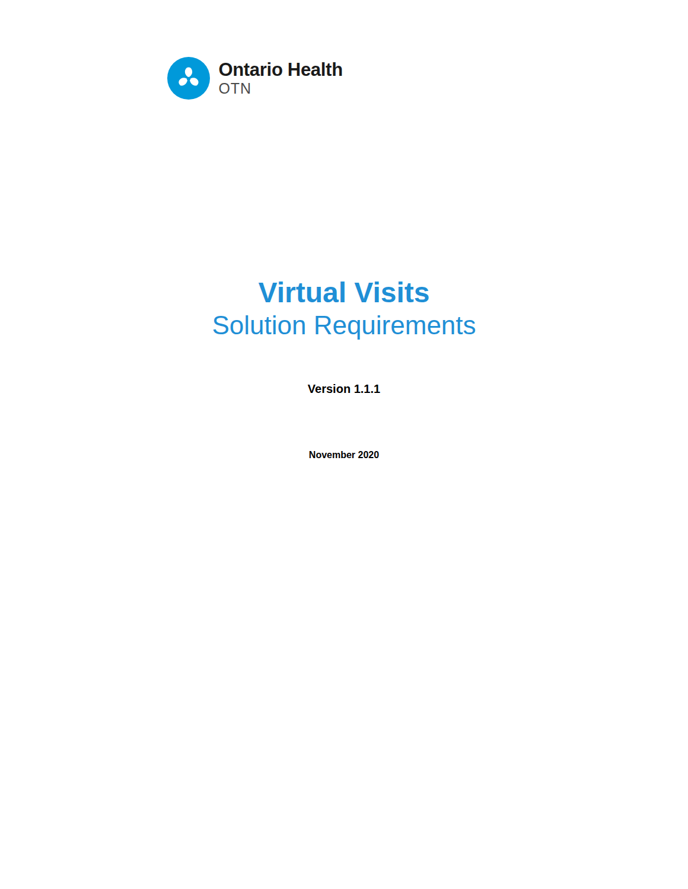Ontario Health OTN
Virtual Visits
Solution Requirements
Version 1.1.1
November 2020